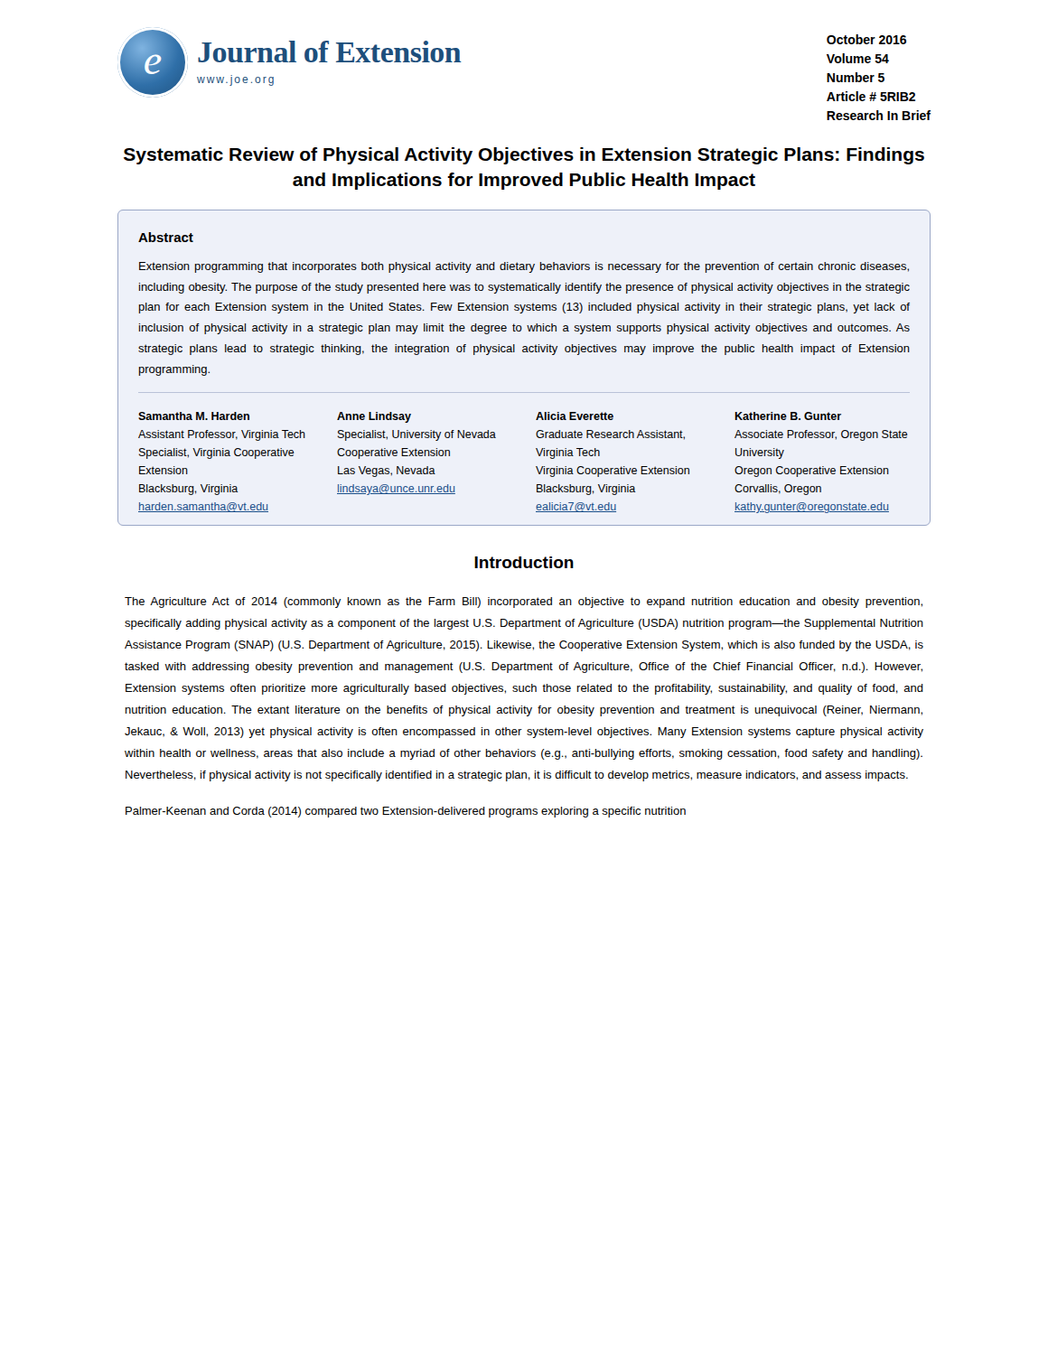Journal of Extension
www.joe.org
October 2016
Volume 54
Number 5
Article # 5RIB2
Research In Brief
Systematic Review of Physical Activity Objectives in Extension Strategic Plans: Findings and Implications for Improved Public Health Impact
Abstract
Extension programming that incorporates both physical activity and dietary behaviors is necessary for the prevention of certain chronic diseases, including obesity. The purpose of the study presented here was to systematically identify the presence of physical activity objectives in the strategic plan for each Extension system in the United States. Few Extension systems (13) included physical activity in their strategic plans, yet lack of inclusion of physical activity in a strategic plan may limit the degree to which a system supports physical activity objectives and outcomes. As strategic plans lead to strategic thinking, the integration of physical activity objectives may improve the public health impact of Extension programming.
Samantha M. Harden
Assistant Professor, Virginia Tech
Specialist, Virginia Cooperative Extension
Blacksburg, Virginia
harden.samantha@vt.edu
Anne Lindsay
Specialist, University of Nevada
Cooperative Extension
Las Vegas, Nevada
lindsaya@unce.unr.edu
Alicia Everette
Graduate Research Assistant, Virginia Tech
Virginia Cooperative Extension
Blacksburg, Virginia
ealicia7@vt.edu
Katherine B. Gunter
Associate Professor, Oregon State University
Oregon Cooperative Extension
Corvallis, Oregon
kathy.gunter@oregonstate.edu
Introduction
The Agriculture Act of 2014 (commonly known as the Farm Bill) incorporated an objective to expand nutrition education and obesity prevention, specifically adding physical activity as a component of the largest U.S. Department of Agriculture (USDA) nutrition program—the Supplemental Nutrition Assistance Program (SNAP) (U.S. Department of Agriculture, 2015). Likewise, the Cooperative Extension System, which is also funded by the USDA, is tasked with addressing obesity prevention and management (U.S. Department of Agriculture, Office of the Chief Financial Officer, n.d.). However, Extension systems often prioritize more agriculturally based objectives, such those related to the profitability, sustainability, and quality of food, and nutrition education. The extant literature on the benefits of physical activity for obesity prevention and treatment is unequivocal (Reiner, Niermann, Jekauc, & Woll, 2013) yet physical activity is often encompassed in other system-level objectives. Many Extension systems capture physical activity within health or wellness, areas that also include a myriad of other behaviors (e.g., anti-bullying efforts, smoking cessation, food safety and handling). Nevertheless, if physical activity is not specifically identified in a strategic plan, it is difficult to develop metrics, measure indicators, and assess impacts.
Palmer-Keenan and Corda (2014) compared two Extension-delivered programs exploring a specific nutrition